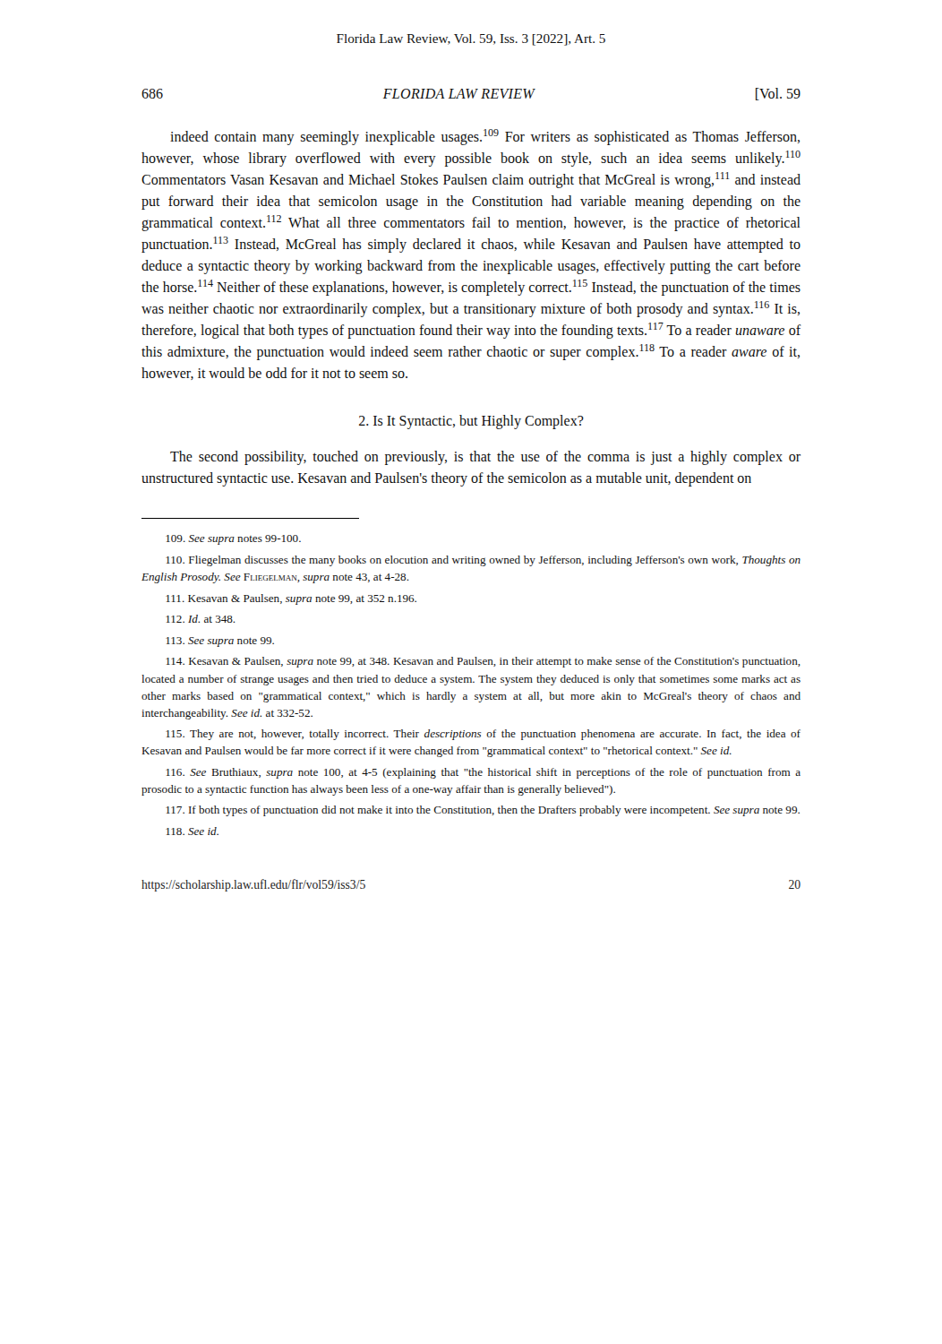Florida Law Review, Vol. 59, Iss. 3 [2022], Art. 5
686 FLORIDA LAW REVIEW [Vol. 59
indeed contain many seemingly inexplicable usages.109 For writers as sophisticated as Thomas Jefferson, however, whose library overflowed with every possible book on style, such an idea seems unlikely.110 Commentators Vasan Kesavan and Michael Stokes Paulsen claim outright that McGreal is wrong,111 and instead put forward their idea that semicolon usage in the Constitution had variable meaning depending on the grammatical context.112 What all three commentators fail to mention, however, is the practice of rhetorical punctuation.113 Instead, McGreal has simply declared it chaos, while Kesavan and Paulsen have attempted to deduce a syntactic theory by working backward from the inexplicable usages, effectively putting the cart before the horse.114 Neither of these explanations, however, is completely correct.115 Instead, the punctuation of the times was neither chaotic nor extraordinarily complex, but a transitionary mixture of both prosody and syntax.116 It is, therefore, logical that both types of punctuation found their way into the founding texts.117 To a reader unaware of this admixture, the punctuation would indeed seem rather chaotic or super complex.118 To a reader aware of it, however, it would be odd for it not to seem so.
2. Is It Syntactic, but Highly Complex?
The second possibility, touched on previously, is that the use of the comma is just a highly complex or unstructured syntactic use. Kesavan and Paulsen's theory of the semicolon as a mutable unit, dependent on
See supra notes 99-100.
Fliegelman discusses the many books on elocution and writing owned by Jefferson, including Jefferson's own work, Thoughts on English Prosody. See Fliegelman, supra note 43, at 4-28.
Kesavan & Paulsen, supra note 99, at 352 n.196.
Id. at 348.
See supra note 99.
Kesavan & Paulsen, supra note 99, at 348. Kesavan and Paulsen, in their attempt to make sense of the Constitution's punctuation, located a number of strange usages and then tried to deduce a system. The system they deduced is only that sometimes some marks act as other marks based on "grammatical context," which is hardly a system at all, but more akin to McGreal's theory of chaos and interchangeability. See id. at 332-52.
They are not, however, totally incorrect. Their descriptions of the punctuation phenomena are accurate. In fact, the idea of Kesavan and Paulsen would be far more correct if it were changed from "grammatical context" to "rhetorical context." See id.
See Bruthiaux, supra note 100, at 4-5 (explaining that "the historical shift in perceptions of the role of punctuation from a prosodic to a syntactic function has always been less of a one-way affair than is generally believed").
If both types of punctuation did not make it into the Constitution, then the Drafters probably were incompetent. See supra note 99.
See id.
https://scholarship.law.ufl.edu/flr/vol59/iss3/5 20